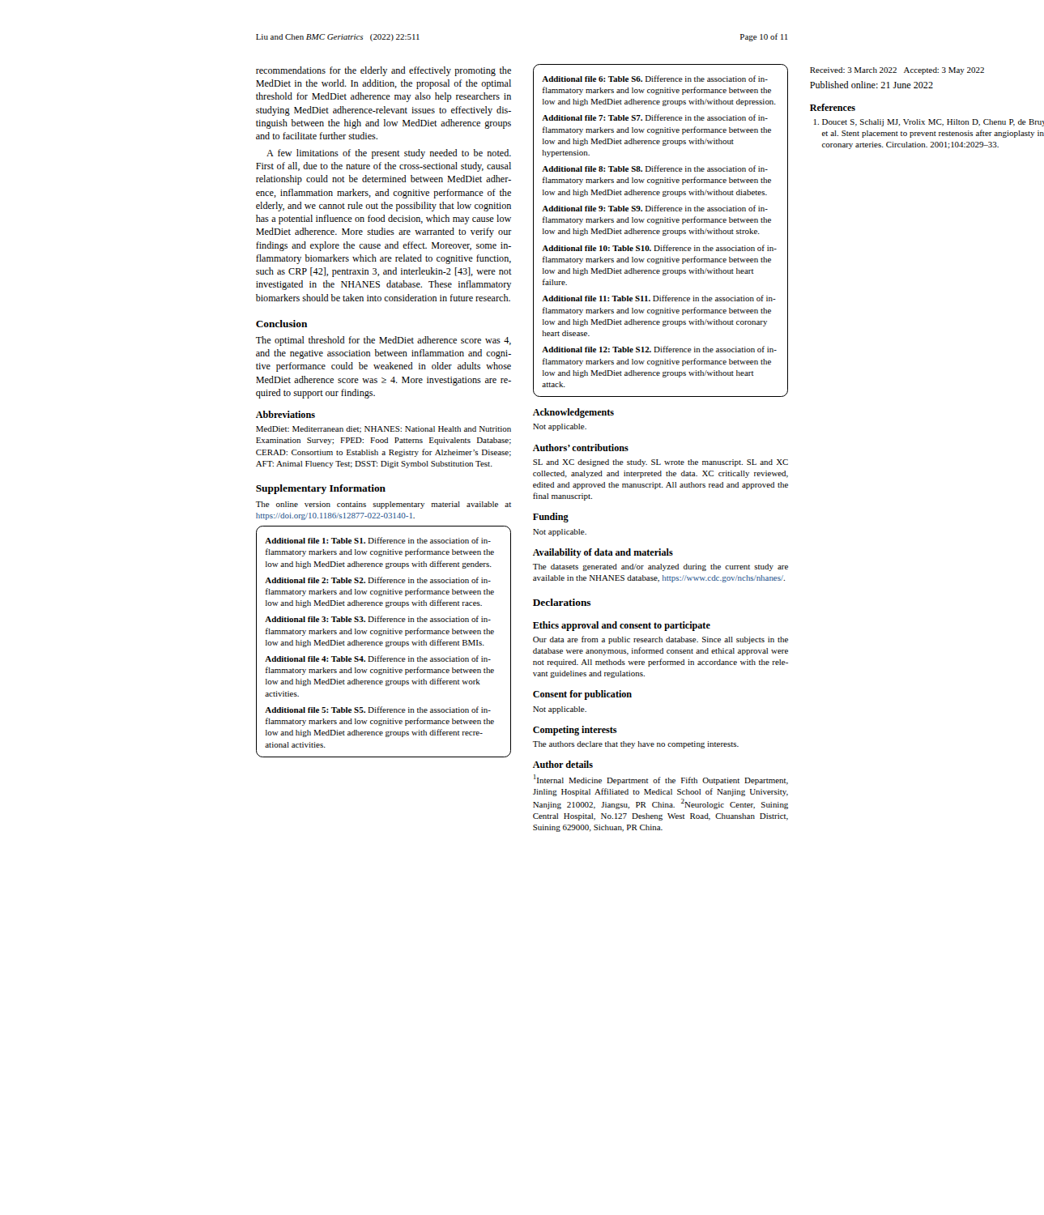Liu and Chen BMC Geriatrics (2022) 22:511
Page 10 of 11
recommendations for the elderly and effectively promoting the MedDiet in the world. In addition, the proposal of the optimal threshold for MedDiet adherence may also help researchers in studying MedDiet adherence-relevant issues to effectively distinguish between the high and low MedDiet adherence groups and to facilitate further studies.
A few limitations of the present study needed to be noted. First of all, due to the nature of the cross-sectional study, causal relationship could not be determined between MedDiet adherence, inflammation markers, and cognitive performance of the elderly, and we cannot rule out the possibility that low cognition has a potential influence on food decision, which may cause low MedDiet adherence. More studies are warranted to verify our findings and explore the cause and effect. Moreover, some inflammatory biomarkers which are related to cognitive function, such as CRP [42], pentraxin 3, and interleukin-2 [43], were not investigated in the NHANES database. These inflammatory biomarkers should be taken into consideration in future research.
Conclusion
The optimal threshold for the MedDiet adherence score was 4, and the negative association between inflammation and cognitive performance could be weakened in older adults whose MedDiet adherence score was ≥ 4. More investigations are required to support our findings.
Abbreviations
MedDiet: Mediterranean diet; NHANES: National Health and Nutrition Examination Survey; FPED: Food Patterns Equivalents Database; CERAD: Consortium to Establish a Registry for Alzheimer’s Disease; AFT: Animal Fluency Test; DSST: Digit Symbol Substitution Test.
Supplementary Information
The online version contains supplementary material available at https://doi.org/10.1186/s12877-022-03140-1.
Additional file 1: Table S1. Difference in the association of inflammatory markers and low cognitive performance between the low and high MedDiet adherence groups with different genders.
Additional file 2: Table S2. Difference in the association of inflammatory markers and low cognitive performance between the low and high MedDiet adherence groups with different races.
Additional file 3: Table S3. Difference in the association of inflammatory markers and low cognitive performance between the low and high MedDiet adherence groups with different BMIs.
Additional file 4: Table S4. Difference in the association of inflammatory markers and low cognitive performance between the low and high MedDiet adherence groups with different work activities.
Additional file 5: Table S5. Difference in the association of inflammatory markers and low cognitive performance between the low and high MedDiet adherence groups with different recreational activities.
Additional file 6: Table S6. Difference in the association of inflammatory markers and low cognitive performance between the low and high MedDiet adherence groups with/without depression.
Additional file 7: Table S7. Difference in the association of inflammatory markers and low cognitive performance between the low and high MedDiet adherence groups with/without hypertension.
Additional file 8: Table S8. Difference in the association of inflammatory markers and low cognitive performance between the low and high MedDiet adherence groups with/without diabetes.
Additional file 9: Table S9. Difference in the association of inflammatory markers and low cognitive performance between the low and high MedDiet adherence groups with/without stroke.
Additional file 10: Table S10. Difference in the association of inflammatory markers and low cognitive performance between the low and high MedDiet adherence groups with/without heart failure.
Additional file 11: Table S11. Difference in the association of inflammatory markers and low cognitive performance between the low and high MedDiet adherence groups with/without coronary heart disease.
Additional file 12: Table S12. Difference in the association of inflammatory markers and low cognitive performance between the low and high MedDiet adherence groups with/without heart attack.
Acknowledgements
Not applicable.
Authors’ contributions
SL and XC designed the study. SL wrote the manuscript. SL and XC collected, analyzed and interpreted the data. XC critically reviewed, edited and approved the manuscript. All authors read and approved the final manuscript.
Funding
Not applicable.
Availability of data and materials
The datasets generated and/or analyzed during the current study are available in the NHANES database, https://www.cdc.gov/nchs/nhanes/.
Declarations
Ethics approval and consent to participate
Our data are from a public research database. Since all subjects in the database were anonymous, informed consent and ethical approval were not required. All methods were performed in accordance with the relevant guidelines and regulations.
Consent for publication
Not applicable.
Competing interests
The authors declare that they have no competing interests.
Author details
1Internal Medicine Department of the Fifth Outpatient Department, Jinling Hospital Affiliated to Medical School of Nanjing University, Nanjing 210002, Jiangsu, PR China. 2Neurologic Center, Suining Central Hospital, No.127 Desheng West Road, Chuanshan District, Suining 629000, Sichuan, PR China.
Received: 3 March 2022 Accepted: 3 May 2022
Published online: 21 June 2022
References
Doucet S, Schalij MJ, Vrolix MC, Hilton D, Chenu P, de Bruyne B, et al. Stent placement to prevent restenosis after angioplasty in small coronary arteries. Circulation. 2001;104:2029–33.